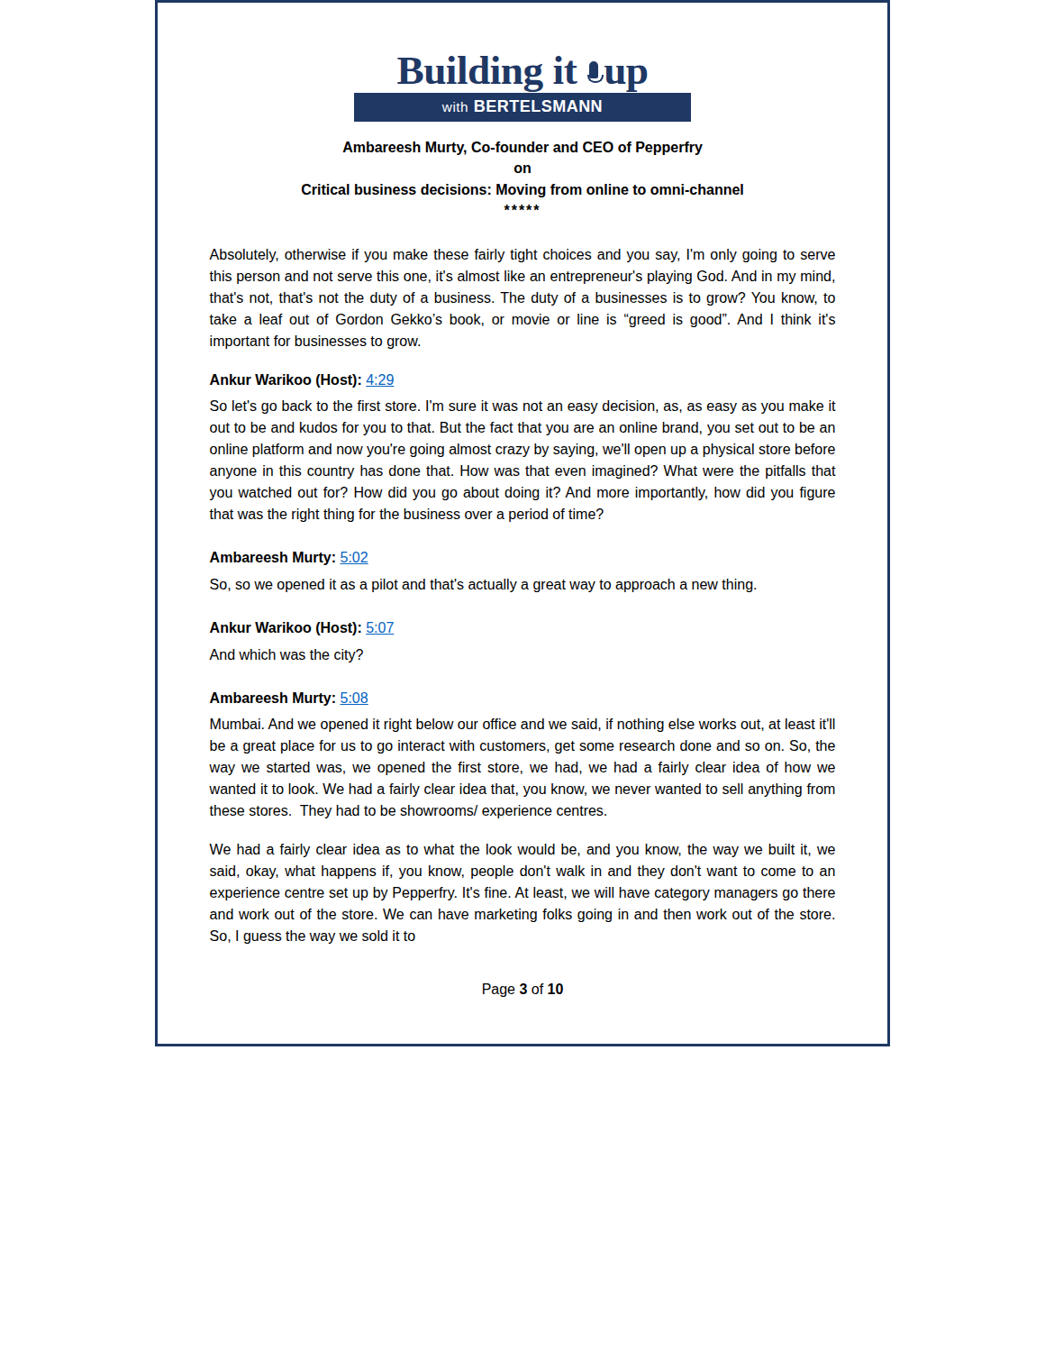Building it up
with BERTELSMANN
Ambareesh Murty, Co-founder and CEO of Pepperfry
on
Critical business decisions: Moving from online to omni-channel
*****
Absolutely, otherwise if you make these fairly tight choices and you say, I'm only going to serve this person and not serve this one, it's almost like an entrepreneur's playing God. And in my mind, that's not, that's not the duty of a business. The duty of a businesses is to grow? You know, to take a leaf out of Gordon Gekko’s book, or movie or line is “greed is good”. And I think it's important for businesses to grow.
Ankur Warikoo (Host): 4:29
So let's go back to the first store. I'm sure it was not an easy decision, as, as easy as you make it out to be and kudos for you to that. But the fact that you are an online brand, you set out to be an online platform and now you're going almost crazy by saying, we'll open up a physical store before anyone in this country has done that. How was that even imagined? What were the pitfalls that you watched out for? How did you go about doing it? And more importantly, how did you figure that was the right thing for the business over a period of time?
Ambareesh Murty: 5:02
So, so we opened it as a pilot and that's actually a great way to approach a new thing.
Ankur Warikoo (Host): 5:07
And which was the city?
Ambareesh Murty: 5:08
Mumbai. And we opened it right below our office and we said, if nothing else works out, at least it'll be a great place for us to go interact with customers, get some research done and so on. So, the way we started was, we opened the first store, we had, we had a fairly clear idea of how we wanted it to look. We had a fairly clear idea that, you know, we never wanted to sell anything from these stores. They had to be showrooms/ experience centres.
We had a fairly clear idea as to what the look would be, and you know, the way we built it, we said, okay, what happens if, you know, people don't walk in and they don't want to come to an experience centre set up by Pepperfry. It's fine. At least, we will have category managers go there and work out of the store. We can have marketing folks going in and then work out of the store. So, I guess the way we sold it to
Page 3 of 10